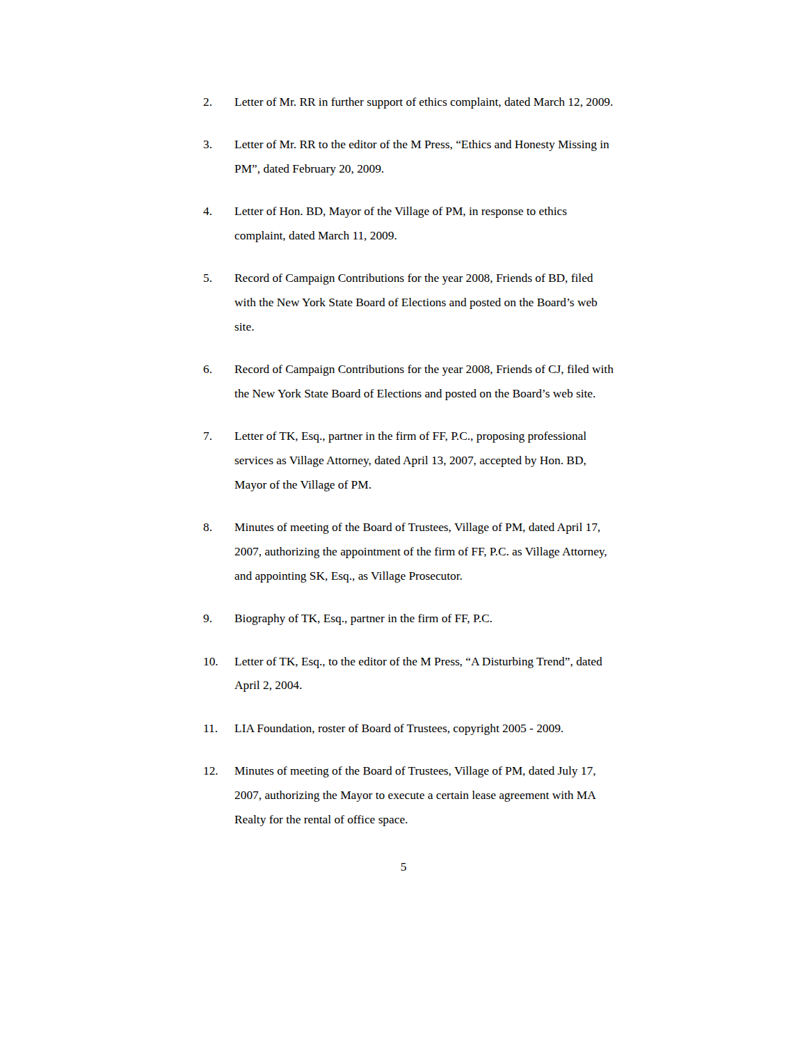2. Letter of Mr. RR in further support of ethics complaint, dated March 12, 2009.
3. Letter of Mr. RR to the editor of the M Press, “Ethics and Honesty Missing in PM”, dated February 20, 2009.
4. Letter of Hon. BD, Mayor of the Village of PM, in response to ethics complaint, dated March 11, 2009.
5. Record of Campaign Contributions for the year 2008, Friends of BD, filed with the New York State Board of Elections and posted on the Board’s web site.
6. Record of Campaign Contributions for the year 2008, Friends of CJ, filed with the New York State Board of Elections and posted on the Board’s web site.
7. Letter of TK, Esq., partner in the firm of FF, P.C., proposing professional services as Village Attorney, dated April 13, 2007, accepted by Hon. BD, Mayor of the Village of PM.
8. Minutes of meeting of the Board of Trustees, Village of PM, dated April 17, 2007, authorizing the appointment of the firm of FF, P.C. as Village Attorney, and appointing SK, Esq., as Village Prosecutor.
9. Biography of TK, Esq., partner in the firm of FF, P.C.
10. Letter of TK, Esq., to the editor of the M Press, “A Disturbing Trend”, dated April 2, 2004.
11. LIA Foundation, roster of Board of Trustees, copyright 2005 - 2009.
12. Minutes of meeting of the Board of Trustees, Village of PM, dated July 17, 2007, authorizing the Mayor to execute a certain lease agreement with MA Realty for the rental of office space.
5